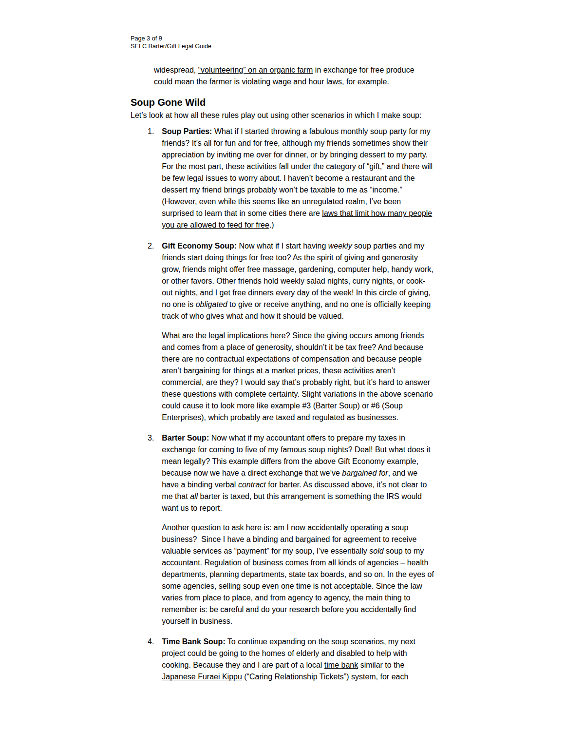Page 3 of 9
SELC Barter/Gift Legal Guide
widespread, “volunteering” on an organic farm in exchange for free produce could mean the farmer is violating wage and hour laws, for example.
Soup Gone Wild
Let’s look at how all these rules play out using other scenarios in which I make soup:
Soup Parties: What if I started throwing a fabulous monthly soup party for my friends? It’s all for fun and for free, although my friends sometimes show their appreciation by inviting me over for dinner, or by bringing dessert to my party. For the most part, these activities fall under the category of “gift,” and there will be few legal issues to worry about. I haven’t become a restaurant and the dessert my friend brings probably won’t be taxable to me as “income.” (However, even while this seems like an unregulated realm, I’ve been surprised to learn that in some cities there are laws that limit how many people you are allowed to feed for free.)
Gift Economy Soup: Now what if I start having weekly soup parties and my friends start doing things for free too? As the spirit of giving and generosity grow, friends might offer free massage, gardening, computer help, handy work, or other favors. Other friends hold weekly salad nights, curry nights, or cook-out nights, and I get free dinners every day of the week! In this circle of giving, no one is obligated to give or receive anything, and no one is officially keeping track of who gives what and how it should be valued.
What are the legal implications here? Since the giving occurs among friends and comes from a place of generosity, shouldn’t it be tax free? And because there are no contractual expectations of compensation and because people aren’t bargaining for things at a market prices, these activities aren’t commercial, are they? I would say that’s probably right, but it’s hard to answer these questions with complete certainty. Slight variations in the above scenario could cause it to look more like example #3 (Barter Soup) or #6 (Soup Enterprises), which probably are taxed and regulated as businesses.
Barter Soup: Now what if my accountant offers to prepare my taxes in exchange for coming to five of my famous soup nights? Deal! But what does it mean legally? This example differs from the above Gift Economy example, because now we have a direct exchange that we’ve bargained for, and we have a binding verbal contract for barter. As discussed above, it’s not clear to me that all barter is taxed, but this arrangement is something the IRS would want us to report.
Another question to ask here is: am I now accidentally operating a soup business? Since I have a binding and bargained for agreement to receive valuable services as “payment” for my soup, I’ve essentially sold soup to my accountant. Regulation of business comes from all kinds of agencies – health departments, planning departments, state tax boards, and so on. In the eyes of some agencies, selling soup even one time is not acceptable. Since the law varies from place to place, and from agency to agency, the main thing to remember is: be careful and do your research before you accidentally find yourself in business.
Time Bank Soup: To continue expanding on the soup scenarios, my next project could be going to the homes of elderly and disabled to help with cooking. Because they and I are part of a local time bank similar to the Japanese Furaei Kippu (“Caring Relationship Tickets”) system, for each